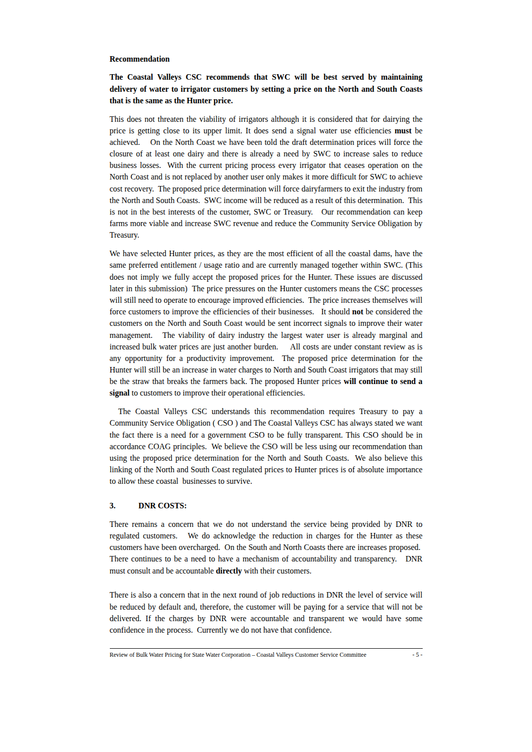Recommendation
The Coastal Valleys CSC recommends that SWC will be best served by maintaining delivery of water to irrigator customers by setting a price on the North and South Coasts that is the same as the Hunter price.
This does not threaten the viability of irrigators although it is considered that for dairying the price is getting close to its upper limit. It does send a signal water use efficiencies must be achieved. On the North Coast we have been told the draft determination prices will force the closure of at least one dairy and there is already a need by SWC to increase sales to reduce business losses. With the current pricing process every irrigator that ceases operation on the North Coast and is not replaced by another user only makes it more difficult for SWC to achieve cost recovery. The proposed price determination will force dairyfarmers to exit the industry from the North and South Coasts. SWC income will be reduced as a result of this determination. This is not in the best interests of the customer, SWC or Treasury. Our recommendation can keep farms more viable and increase SWC revenue and reduce the Community Service Obligation by Treasury.
We have selected Hunter prices, as they are the most efficient of all the coastal dams, have the same preferred entitlement / usage ratio and are currently managed together within SWC. (This does not imply we fully accept the proposed prices for the Hunter. These issues are discussed later in this submission) The price pressures on the Hunter customers means the CSC processes will still need to operate to encourage improved efficiencies. The price increases themselves will force customers to improve the efficiencies of their businesses. It should not be considered the customers on the North and South Coast would be sent incorrect signals to improve their water management. The viability of dairy industry the largest water user is already marginal and increased bulk water prices are just another burden. All costs are under constant review as is any opportunity for a productivity improvement. The proposed price determination for the Hunter will still be an increase in water charges to North and South Coast irrigators that may still be the straw that breaks the farmers back. The proposed Hunter prices will continue to send a signal to customers to improve their operational efficiencies.
The Coastal Valleys CSC understands this recommendation requires Treasury to pay a Community Service Obligation ( CSO ) and The Coastal Valleys CSC has always stated we want the fact there is a need for a government CSO to be fully transparent. This CSO should be in accordance COAG principles. We believe the CSO will be less using our recommendation than using the proposed price determination for the North and South Coasts. We also believe this linking of the North and South Coast regulated prices to Hunter prices is of absolute importance to allow these coastal businesses to survive.
3. DNR COSTS:
There remains a concern that we do not understand the service being provided by DNR to regulated customers. We do acknowledge the reduction in charges for the Hunter as these customers have been overcharged. On the South and North Coasts there are increases proposed. There continues to be a need to have a mechanism of accountability and transparency. DNR must consult and be accountable directly with their customers.
There is also a concern that in the next round of job reductions in DNR the level of service will be reduced by default and, therefore, the customer will be paying for a service that will not be delivered. If the charges by DNR were accountable and transparent we would have some confidence in the process. Currently we do not have that confidence.
Review of Bulk Water Pricing for State Water Corporation – Coastal Valleys Customer Service Committee - 5 -